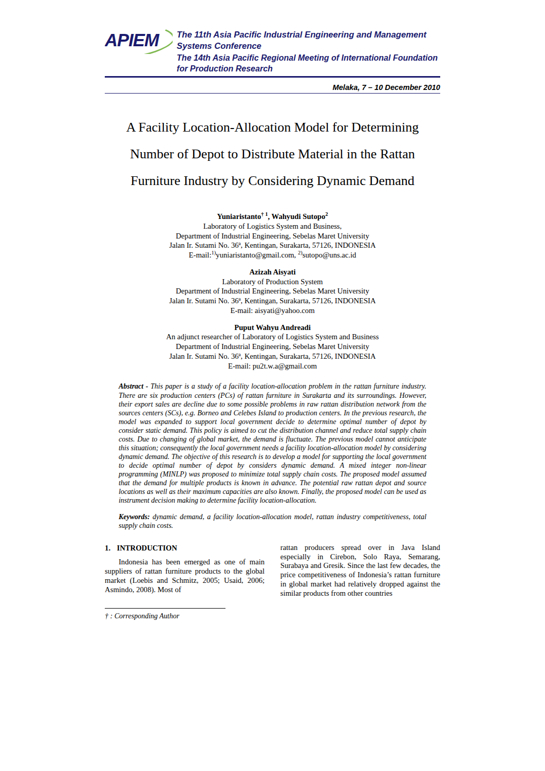APIEM
The 11th Asia Pacific Industrial Engineering and Management Systems Conference
The 14th Asia Pacific Regional Meeting of International Foundation for Production Research
Melaka, 7 – 10 December 2010
A Facility Location-Allocation Model for Determining Number of Depot to Distribute Material in the Rattan Furniture Industry by Considering Dynamic Demand
Yuniaristanto† 1, Wahyudi Sutopo2
Laboratory of Logistics System and Business,
Department of Industrial Engineering, Sebelas Maret University
Jalan Ir. Sutami No. 36ª, Kentingan, Surakarta, 57126, INDONESIA
E-mail:1)yuniaristanto@gmail.com, 2)sutopo@uns.ac.id
Azizah Aisyati
Laboratory of Production System
Department of Industrial Engineering, Sebelas Maret University
Jalan Ir. Sutami No. 36ª, Kentingan, Surakarta, 57126, INDONESIA
E-mail: aisyati@yahoo.com
Puput Wahyu Andreadi
An adjunct researcher of Laboratory of Logistics System and Business
Department of Industrial Engineering, Sebelas Maret University
Jalan Ir. Sutami No. 36ª, Kentingan, Surakarta, 57126, INDONESIA
E-mail: pu2t.w.a@gmail.com
Abstract - This paper is a study of a facility location-allocation problem in the rattan furniture industry. There are six production centers (PCs) of rattan furniture in Surakarta and its surroundings. However, their export sales are decline due to some possible problems in raw rattan distribution network from the sources centers (SCs), e.g. Borneo and Celebes Island to production centers. In the previous research, the model was expanded to support local government decide to determine optimal number of depot by consider static demand. This policy is aimed to cut the distribution channel and reduce total supply chain costs. Due to changing of global market, the demand is fluctuate. The previous model cannot anticipate this situation; consequently the local government needs a facility location-allocation model by considering dynamic demand. The objective of this research is to develop a model for supporting the local government to decide optimal number of depot by considers dynamic demand. A mixed integer non-linear programming (MINLP) was proposed to minimize total supply chain costs. The proposed model assumed that the demand for multiple products is known in advance. The potential raw rattan depot and source locations as well as their maximum capacities are also known. Finally, the proposed model can be used as instrument decision making to determine facility location-allocation.
Keywords: dynamic demand, a facility location-allocation model, rattan industry competitiveness, total supply chain costs.
1. INTRODUCTION
Indonesia has been emerged as one of main suppliers of rattan furniture products to the global market (Loebis and Schmitz, 2005; Usaid, 2006; Asmindo, 2008). Most of
† : Corresponding Author
rattan producers spread over in Java Island especially in Cirebon, Solo Raya, Semarang, Surabaya and Gresik. Since the last few decades, the price competitiveness of Indonesia’s rattan furniture in global market had relatively dropped against the similar products from other countries